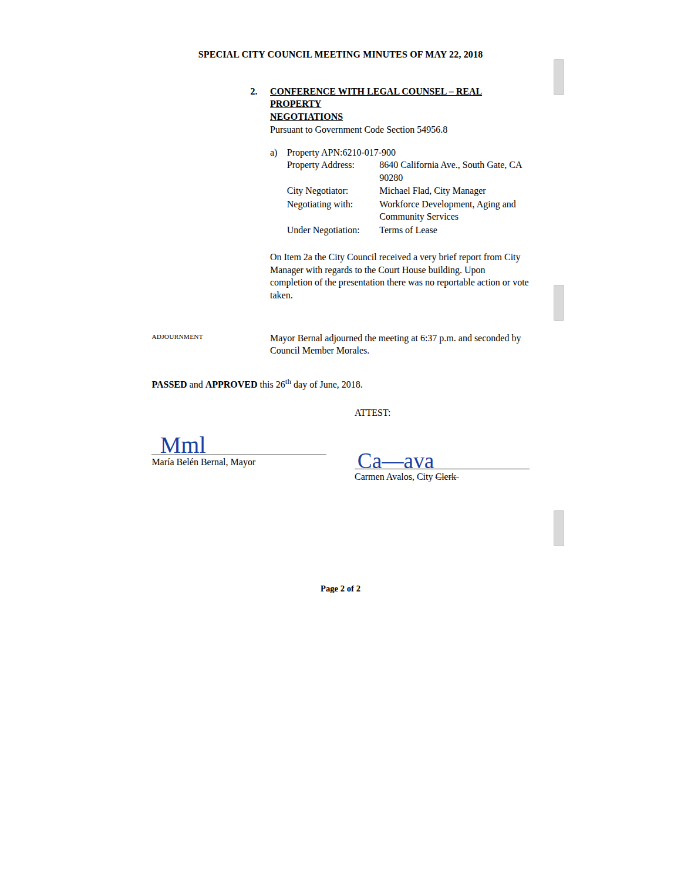SPECIAL CITY COUNCIL MEETING MINUTES OF MAY 22, 2018
2.
CONFERENCE WITH LEGAL COUNSEL – REAL PROPERTY
NEGOTIATIONS
Pursuant to Government Code Section 54956.8
a)
Property APN:6210-017-900
| Property Address: | 8640 California Ave., South Gate, CA 90280 |
| City Negotiator: | Michael Flad, City Manager |
| Negotiating with: | Workforce Development, Aging and Community Services |
| Under Negotiation: | Terms of Lease |
On Item 2a the City Council received a very brief report from City Manager with regards to the Court House building. Upon completion of the presentation there was no reportable action or vote taken.
ADJOURNMENT
Mayor Bernal adjourned the meeting at 6:37 p.m. and seconded by Council Member Morales.
PASSED and APPROVED this 26th day of June, 2018.
Mml
María Belén Bernal, Mayor
ATTEST:
Ca—ava
Carmen Avalos, City Clerk
Page 2 of 2